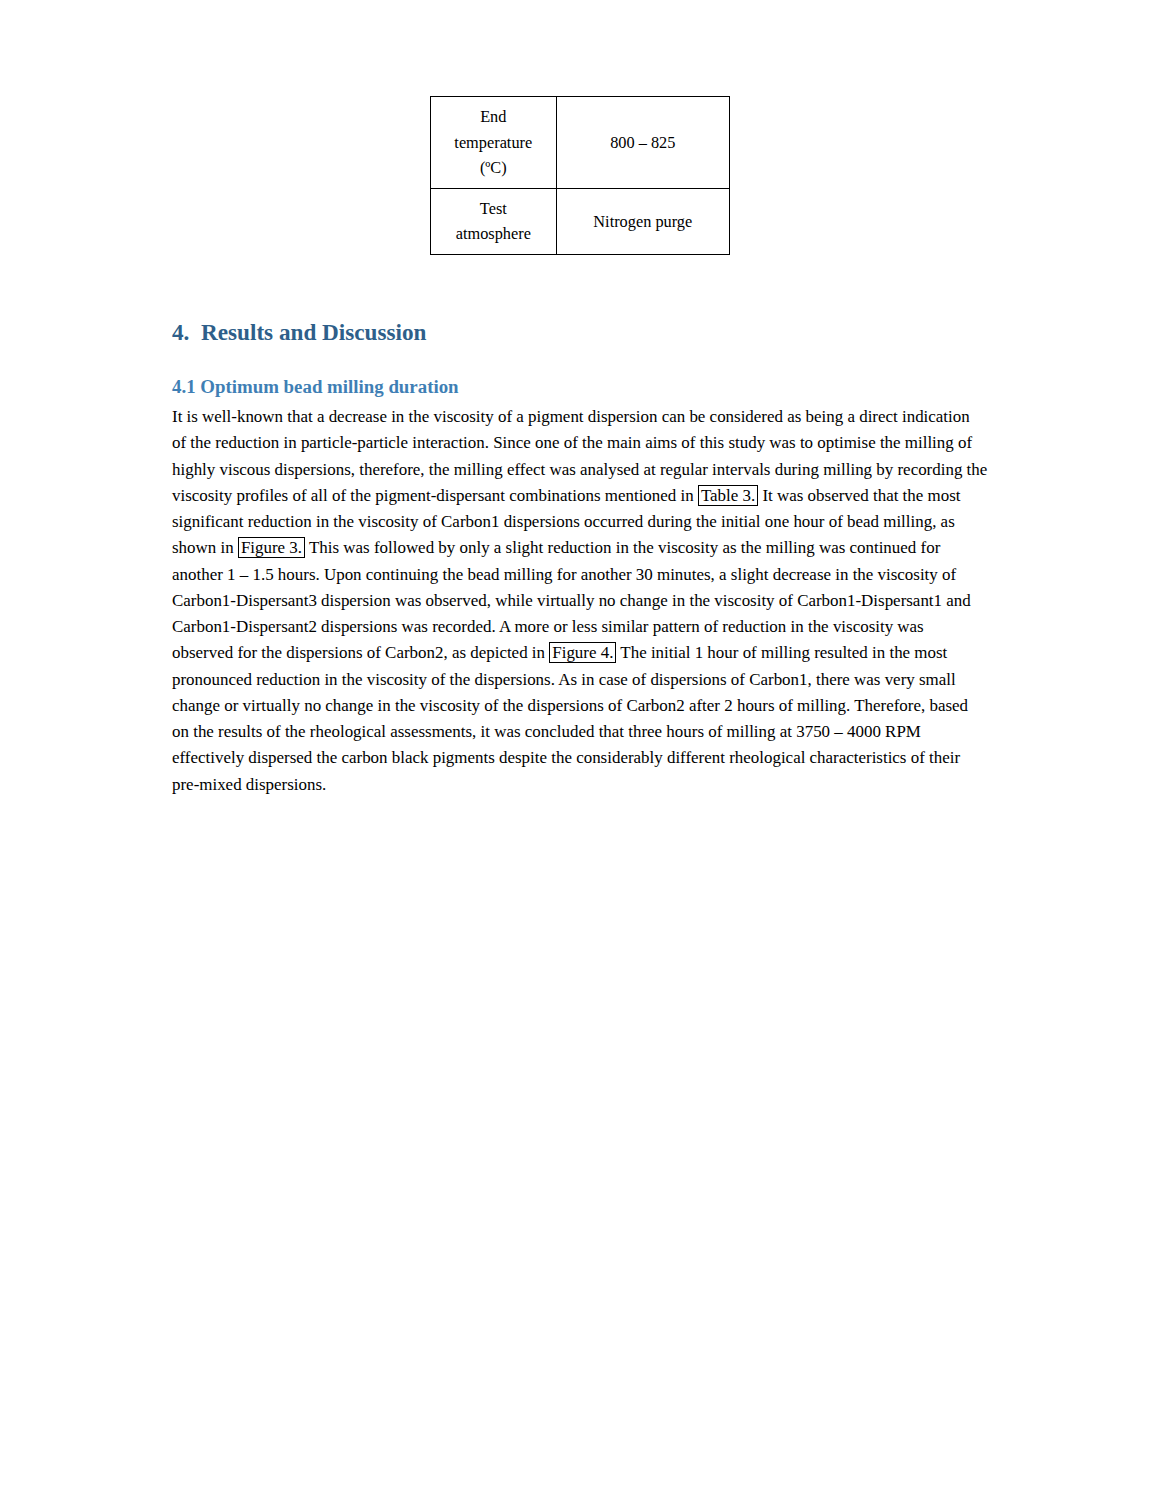| End temperature (ºC) | 800 – 825 |
| Test atmosphere | Nitrogen purge |
4. Results and Discussion
4.1 Optimum bead milling duration
It is well-known that a decrease in the viscosity of a pigment dispersion can be considered as being a direct indication of the reduction in particle-particle interaction. Since one of the main aims of this study was to optimise the milling of highly viscous dispersions, therefore, the milling effect was analysed at regular intervals during milling by recording the viscosity profiles of all of the pigment-dispersant combinations mentioned in Table 3. It was observed that the most significant reduction in the viscosity of Carbon1 dispersions occurred during the initial one hour of bead milling, as shown in Figure 3. This was followed by only a slight reduction in the viscosity as the milling was continued for another 1 – 1.5 hours. Upon continuing the bead milling for another 30 minutes, a slight decrease in the viscosity of Carbon1-Dispersant3 dispersion was observed, while virtually no change in the viscosity of Carbon1-Dispersant1 and Carbon1-Dispersant2 dispersions was recorded. A more or less similar pattern of reduction in the viscosity was observed for the dispersions of Carbon2, as depicted in Figure 4. The initial 1 hour of milling resulted in the most pronounced reduction in the viscosity of the dispersions. As in case of dispersions of Carbon1, there was very small change or virtually no change in the viscosity of the dispersions of Carbon2 after 2 hours of milling. Therefore, based on the results of the rheological assessments, it was concluded that three hours of milling at 3750 – 4000 RPM effectively dispersed the carbon black pigments despite the considerably different rheological characteristics of their pre-mixed dispersions.